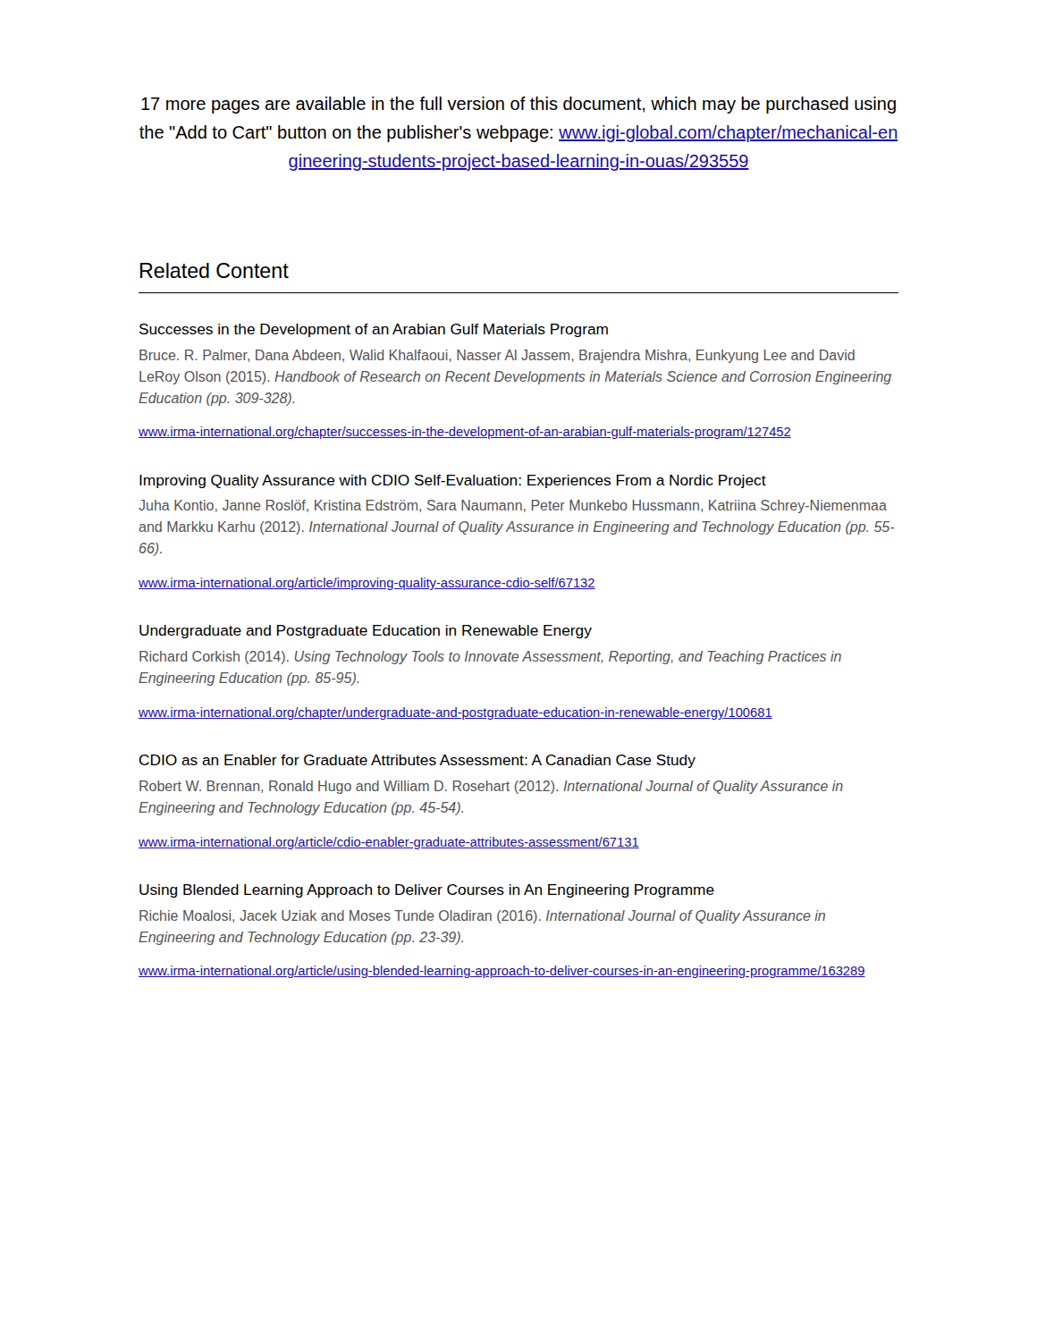17 more pages are available in the full version of this document, which may be purchased using the "Add to Cart" button on the publisher's webpage: www.igi-global.com/chapter/mechanical-engineering-students-project-based-learning-in-ouas/293559
Related Content
Successes in the Development of an Arabian Gulf Materials Program
Bruce. R. Palmer, Dana Abdeen, Walid Khalfaoui, Nasser Al Jassem, Brajendra Mishra, Eunkyung Lee and David LeRoy Olson (2015). Handbook of Research on Recent Developments in Materials Science and Corrosion Engineering Education (pp. 309-328).
www.irma-international.org/chapter/successes-in-the-development-of-an-arabian-gulf-materials-program/127452
Improving Quality Assurance with CDIO Self-Evaluation: Experiences From a Nordic Project
Juha Kontio, Janne Roslöf, Kristina Edström, Sara Naumann, Peter Munkebo Hussmann, Katriina Schrey-Niemenmaa and Markku Karhu (2012). International Journal of Quality Assurance in Engineering and Technology Education (pp. 55-66).
www.irma-international.org/article/improving-quality-assurance-cdio-self/67132
Undergraduate and Postgraduate Education in Renewable Energy
Richard Corkish (2014). Using Technology Tools to Innovate Assessment, Reporting, and Teaching Practices in Engineering Education (pp. 85-95).
www.irma-international.org/chapter/undergraduate-and-postgraduate-education-in-renewable-energy/100681
CDIO as an Enabler for Graduate Attributes Assessment: A Canadian Case Study
Robert W. Brennan, Ronald Hugo and William D. Rosehart (2012). International Journal of Quality Assurance in Engineering and Technology Education (pp. 45-54).
www.irma-international.org/article/cdio-enabler-graduate-attributes-assessment/67131
Using Blended Learning Approach to Deliver Courses in An Engineering Programme
Richie Moalosi, Jacek Uziak and Moses Tunde Oladiran (2016). International Journal of Quality Assurance in Engineering and Technology Education (pp. 23-39).
www.irma-international.org/article/using-blended-learning-approach-to-deliver-courses-in-an-engineering-programme/163289